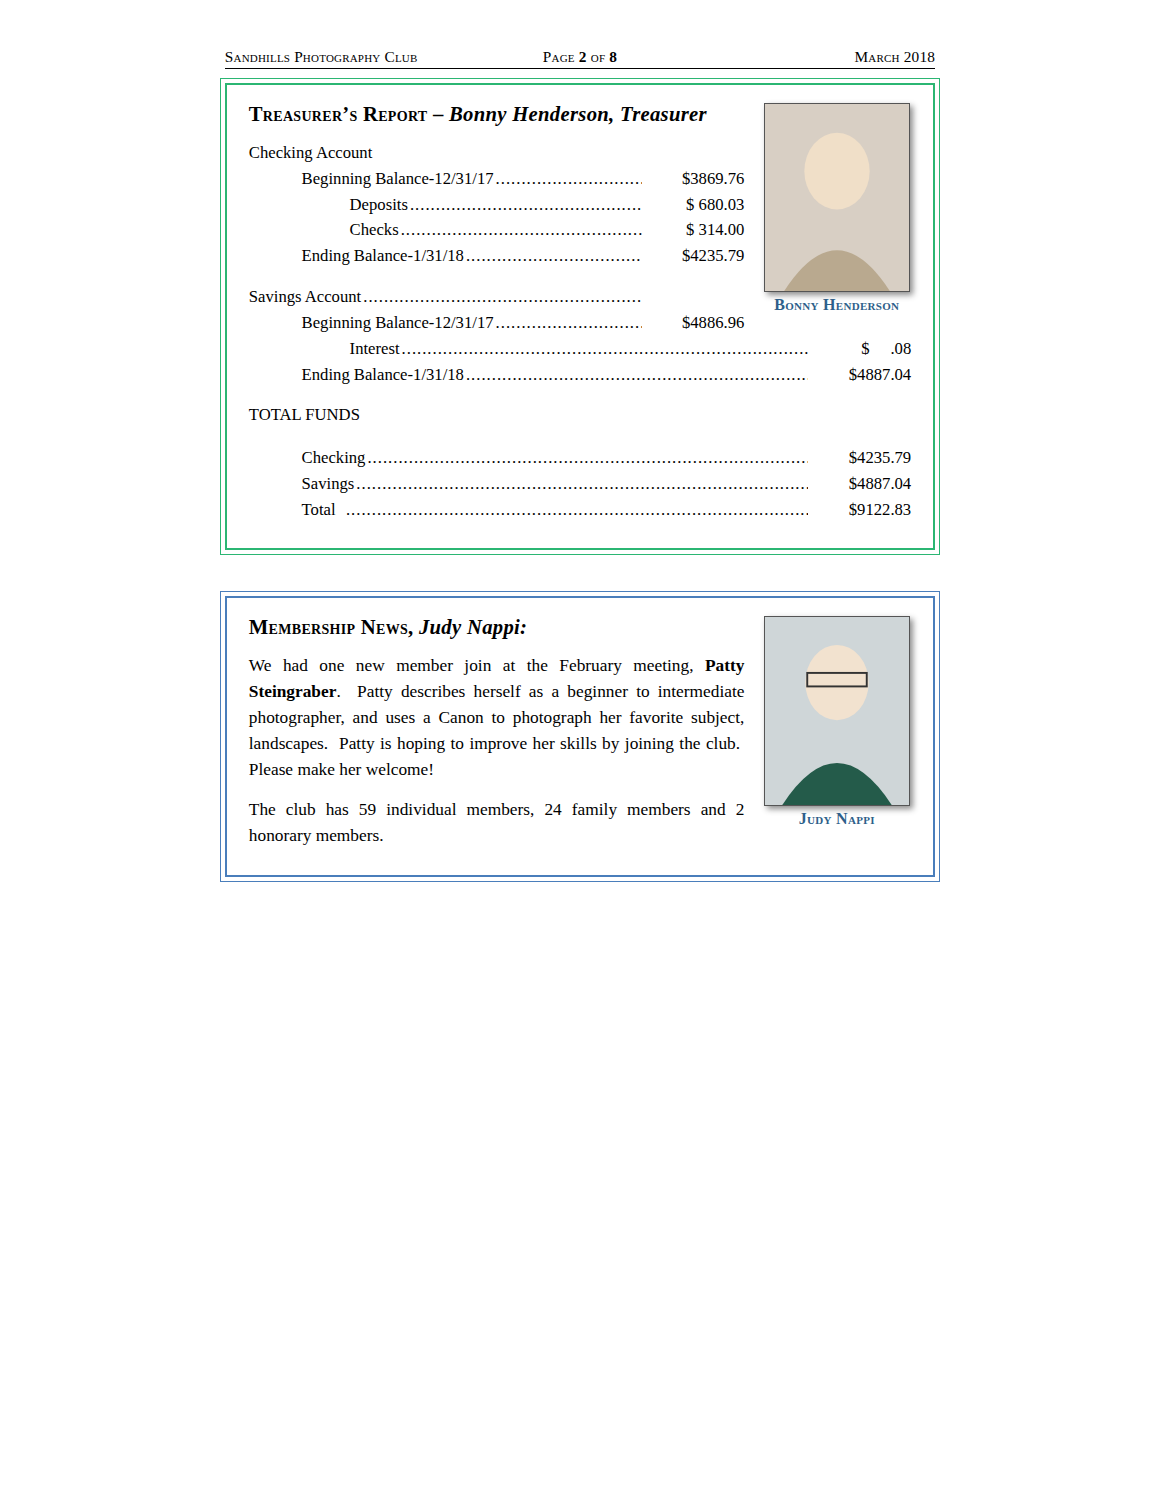Sandhills Photography Club
Page 2 of 8
March 2018
Bonny Henderson
Treasurer’s Report – Bonny Henderson, Treasurer
Checking Account
Beginning Balance-12/31/17 ..................................................................................................... $3869.76
Deposits ..................................................................................................... $ 680.03
Checks ..................................................................................................... $ 314.00
Ending Balance-1/31/18 ..................................................................................................... $4235.79
Savings Account .....................................................................................................
Beginning Balance-12/31/17 ..................................................................................................... $4886.96
Interest ..................................................................................................... $ .08
Ending Balance-1/31/18 ..................................................................................................... $4887.04
TOTAL FUNDS
Checking ..................................................................................................... $4235.79
Savings ..................................................................................................... $4887.04
Total ..................................................................................................... $9122.83
Judy Nappi
Membership News, Judy Nappi:
We had one new member join at the February meeting, Patty Steingraber. Patty describes herself as a beginner to intermediate photographer, and uses a Canon to photograph her favorite subject, landscapes. Patty is hoping to improve her skills by joining the club. Please make her welcome!
The club has 59 individual members, 24 family members and 2 honorary members.